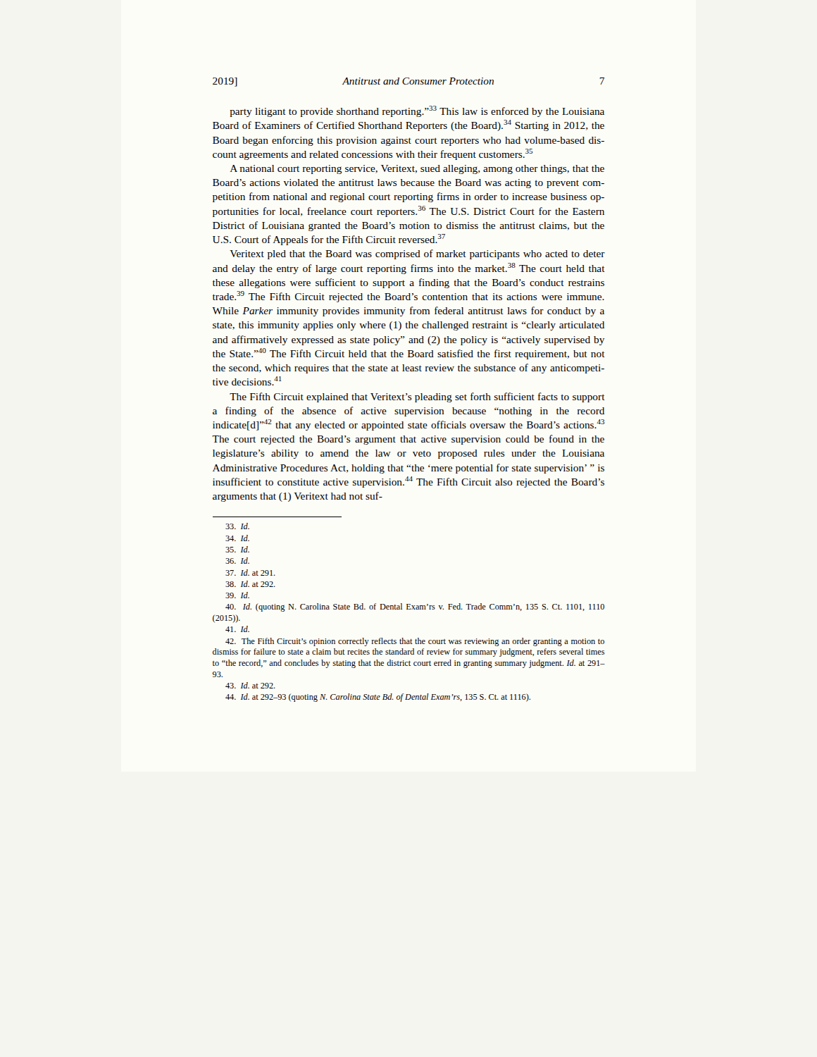2019] Antitrust and Consumer Protection 7
party litigant to provide shorthand reporting.”33 This law is enforced by the Louisiana Board of Examiners of Certified Shorthand Reporters (the Board).34 Starting in 2012, the Board began enforcing this provision against court reporters who had volume-based discount agreements and related concessions with their frequent customers.35
A national court reporting service, Veritext, sued alleging, among other things, that the Board’s actions violated the antitrust laws because the Board was acting to prevent competition from national and regional court reporting firms in order to increase business opportunities for local, freelance court reporters.36 The U.S. District Court for the Eastern District of Louisiana granted the Board’s motion to dismiss the antitrust claims, but the U.S. Court of Appeals for the Fifth Circuit reversed.37
Veritext pled that the Board was comprised of market participants who acted to deter and delay the entry of large court reporting firms into the market.38 The court held that these allegations were sufficient to support a finding that the Board’s conduct restrains trade.39 The Fifth Circuit rejected the Board’s contention that its actions were immune. While Parker immunity provides immunity from federal antitrust laws for conduct by a state, this immunity applies only where (1) the challenged restraint is “clearly articulated and affirmatively expressed as state policy” and (2) the policy is “actively supervised by the State.”40 The Fifth Circuit held that the Board satisfied the first requirement, but not the second, which requires that the state at least review the substance of any anticompetitive decisions.41
The Fifth Circuit explained that Veritext’s pleading set forth sufficient facts to support a finding of the absence of active supervision because “nothing in the record indicate[d]”42 that any elected or appointed state officials oversaw the Board’s actions.43 The court rejected the Board’s argument that active supervision could be found in the legislature’s ability to amend the law or veto proposed rules under the Louisiana Administrative Procedures Act, holding that “the ‘mere potential for state supervision’ ” is insufficient to constitute active supervision.44 The Fifth Circuit also rejected the Board’s arguments that (1) Veritext had not suf-
33. Id.
34. Id.
35. Id.
36. Id.
37. Id. at 291.
38. Id. at 292.
39. Id.
40. Id. (quoting N. Carolina State Bd. of Dental Exam’rs v. Fed. Trade Comm’n, 135 S. Ct. 1101, 1110 (2015)).
41. Id.
42. The Fifth Circuit’s opinion correctly reflects that the court was reviewing an order granting a motion to dismiss for failure to state a claim but recites the standard of review for summary judgment, refers several times to “the record,” and concludes by stating that the district court erred in granting summary judgment. Id. at 291–93.
43. Id. at 292.
44. Id. at 292–93 (quoting N. Carolina State Bd. of Dental Exam’rs, 135 S. Ct. at 1116).